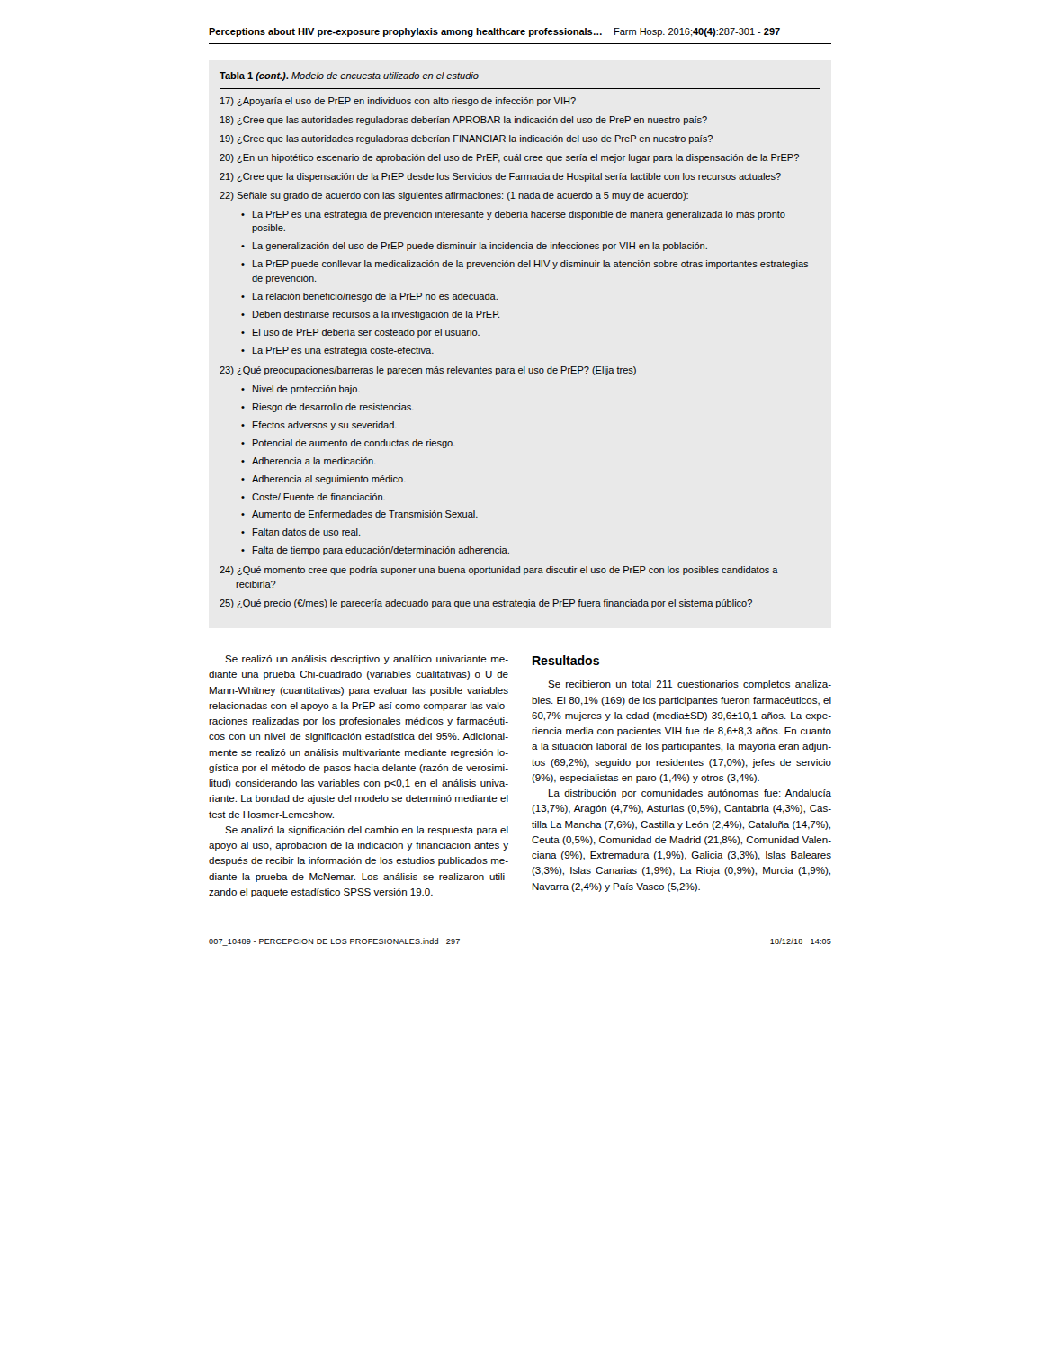Perceptions about HIV pre-exposure prophylaxis among healthcare professionals… Farm Hosp. 2016;40(4):287-301 - 297
Tabla 1 (cont.). Modelo de encuesta utilizado en el estudio
17) ¿Apoyaría el uso de PrEP en individuos con alto riesgo de infección por VIH?
18) ¿Cree que las autoridades reguladoras deberían APROBAR la indicación del uso de PreP en nuestro país?
19) ¿Cree que las autoridades reguladoras deberían FINANCIAR la indicación del uso de PreP en nuestro país?
20) ¿En un hipotético escenario de aprobación del uso de PrEP, cuál cree que sería el mejor lugar para la dispensación de la PrEP?
21) ¿Cree que la dispensación de la PrEP desde los Servicios de Farmacia de Hospital sería factible con los recursos actuales?
22) Señale su grado de acuerdo con las siguientes afirmaciones: (1 nada de acuerdo a 5 muy de acuerdo):
La PrEP es una estrategia de prevención interesante y debería hacerse disponible de manera generalizada lo más pronto posible.
La generalización del uso de PrEP puede disminuir la incidencia de infecciones por VIH en la población.
La PrEP puede conllevar la medicalización de la prevención del HIV y disminuir la atención sobre otras importantes estrategias de prevención.
La relación beneficio/riesgo de la PrEP no es adecuada.
Deben destinarse recursos a la investigación de la PrEP.
El uso de PrEP debería ser costeado por el usuario.
La PrEP es una estrategia coste-efectiva.
23) ¿Qué preocupaciones/barreras le parecen más relevantes para el uso de PrEP? (Elija tres)
Nivel de protección bajo.
Riesgo de desarrollo de resistencias.
Efectos adversos y su severidad.
Potencial de aumento de conductas de riesgo.
Adherencia a la medicación.
Adherencia al seguimiento médico.
Coste/ Fuente de financiación.
Aumento de Enfermedades de Transmisión Sexual.
Faltan datos de uso real.
Falta de tiempo para educación/determinación adherencia.
24) ¿Qué momento cree que podría suponer una buena oportunidad para discutir el uso de PrEP con los posibles candidatos a recibirla?
25) ¿Qué precio (€/mes) le parecería adecuado para que una estrategia de PrEP fuera financiada por el sistema público?
Se realizó un análisis descriptivo y analítico univariante mediante una prueba Chi-cuadrado (variables cualitativas) o U de Mann-Whitney (cuantitativas) para evaluar las posible variables relacionadas con el apoyo a la PrEP así como comparar las valoraciones realizadas por los profesionales médicos y farmacéuticos con un nivel de significación estadística del 95%. Adicionalmente se realizó un análisis multivariante mediante regresión logística por el método de pasos hacia delante (razón de verosimilitud) considerando las variables con p<0,1 en el análisis univariante. La bondad de ajuste del modelo se determinó mediante el test de Hosmer-Lemeshow.
Se analizó la significación del cambio en la respuesta para el apoyo al uso, aprobación de la indicación y financiación antes y después de recibir la información de los estudios publicados mediante la prueba de McNemar. Los análisis se realizaron utilizando el paquete estadístico SPSS versión 19.0.
Resultados
Se recibieron un total 211 cuestionarios completos analizables. El 80,1% (169) de los participantes fueron farmacéuticos, el 60,7% mujeres y la edad (media±SD) 39,6±10,1 años. La experiencia media con pacientes VIH fue de 8,6±8,3 años. En cuanto a la situación laboral de los participantes, la mayoría eran adjuntos (69,2%), seguido por residentes (17,0%), jefes de servicio (9%), especialistas en paro (1,4%) y otros (3,4%).
La distribución por comunidades autónomas fue: Andalucía (13,7%), Aragón (4,7%), Asturias (0,5%), Cantabria (4,3%), Castilla La Mancha (7,6%), Castilla y León (2,4%), Cataluña (14,7%), Ceuta (0,5%), Comunidad de Madrid (21,8%), Comunidad Valenciana (9%), Extremadura (1,9%), Galicia (3,3%), Islas Baleares (3,3%), Islas Canarias (1,9%), La Rioja (0,9%), Murcia (1,9%), Navarra (2,4%) y País Vasco (5,2%).
007_10489 - PERCEPCION DE LOS PROFESIONALES.indd 297
18/12/18 14:05